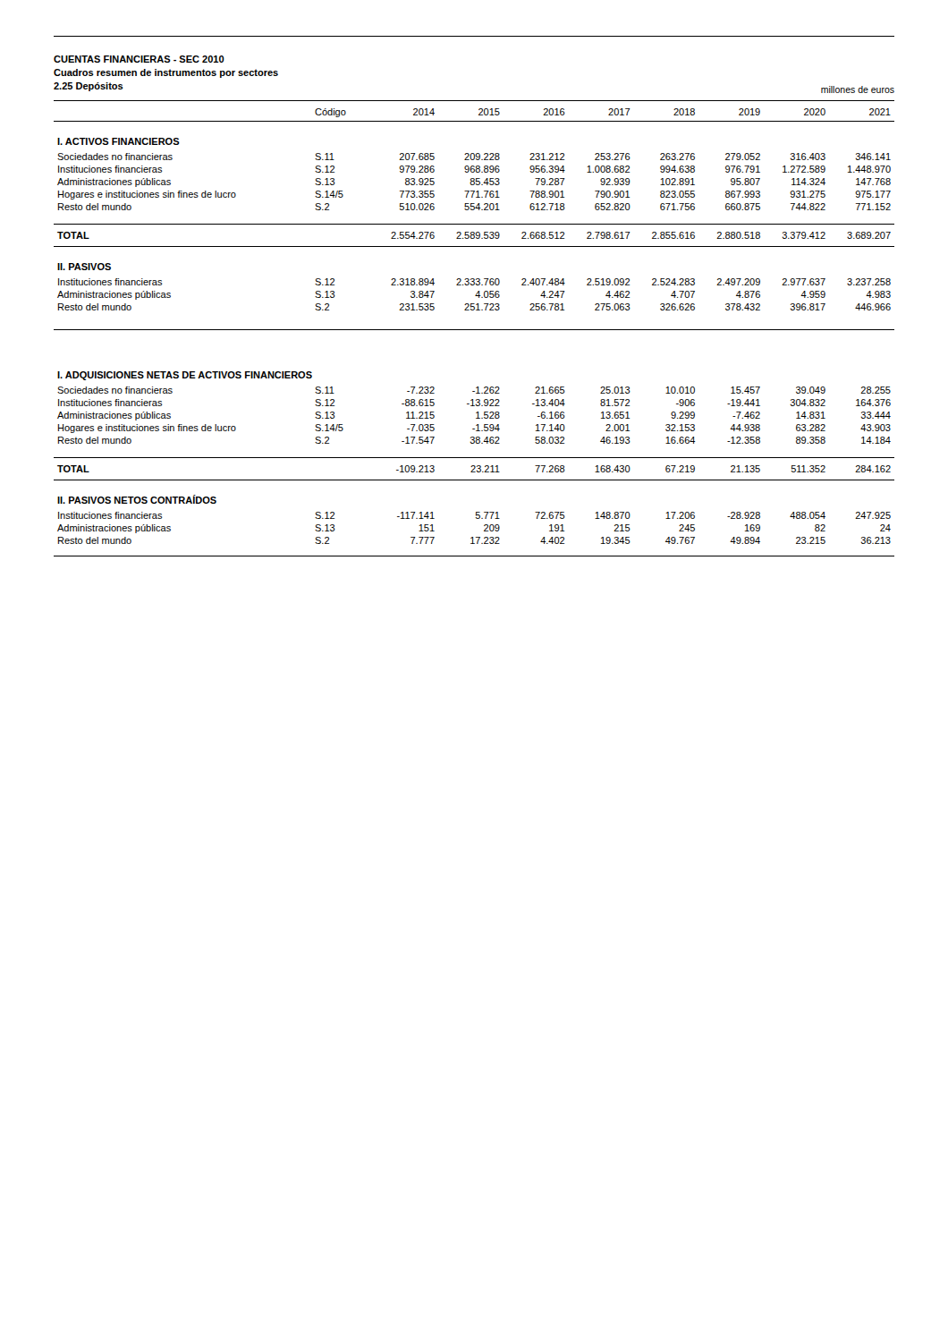CUENTAS FINANCIERAS - SEC 2010
Cuadros resumen de instrumentos por sectores
2.25 Depósitos
millones de euros
| | Código | 2014 | 2015 | 2016 | 2017 | 2018 | 2019 | 2020 | 2021 |
| --- | --- | --- | --- | --- | --- | --- | --- | --- | --- |
| I. ACTIVOS FINANCIEROS |
| Sociedades no financieras | S.11 | 207.685 | 209.228 | 231.212 | 253.276 | 263.276 | 279.052 | 316.403 | 346.141 |
| Instituciones financieras | S.12 | 979.286 | 968.896 | 956.394 | 1.008.682 | 994.638 | 976.791 | 1.272.589 | 1.448.970 |
| Administraciones públicas | S.13 | 83.925 | 85.453 | 79.287 | 92.939 | 102.891 | 95.807 | 114.324 | 147.768 |
| Hogares e instituciones sin fines de lucro | S.14/5 | 773.355 | 771.761 | 788.901 | 790.901 | 823.055 | 867.993 | 931.275 | 975.177 |
| Resto del mundo | S.2 | 510.026 | 554.201 | 612.718 | 652.820 | 671.756 | 660.875 | 744.822 | 771.152 |
| TOTAL | | 2.554.276 | 2.589.539 | 2.668.512 | 2.798.617 | 2.855.616 | 2.880.518 | 3.379.412 | 3.689.207 |
| II. PASIVOS |
| Instituciones financieras | S.12 | 2.318.894 | 2.333.760 | 2.407.484 | 2.519.092 | 2.524.283 | 2.497.209 | 2.977.637 | 3.237.258 |
| Administraciones públicas | S.13 | 3.847 | 4.056 | 4.247 | 4.462 | 4.707 | 4.876 | 4.959 | 4.983 |
| Resto del mundo | S.2 | 231.535 | 251.723 | 256.781 | 275.063 | 326.626 | 378.432 | 396.817 | 446.966 |
| I. ADQUISICIONES NETAS DE ACTIVOS FINANCIEROS |
| Sociedades no financieras | S.11 | -7.232 | -1.262 | 21.665 | 25.013 | 10.010 | 15.457 | 39.049 | 28.255 |
| Instituciones financieras | S.12 | -88.615 | -13.922 | -13.404 | 81.572 | -906 | -19.441 | 304.832 | 164.376 |
| Administraciones públicas | S.13 | 11.215 | 1.528 | -6.166 | 13.651 | 9.299 | -7.462 | 14.831 | 33.444 |
| Hogares e instituciones sin fines de lucro | S.14/5 | -7.035 | -1.594 | 17.140 | 2.001 | 32.153 | 44.938 | 63.282 | 43.903 |
| Resto del mundo | S.2 | -17.547 | 38.462 | 58.032 | 46.193 | 16.664 | -12.358 | 89.358 | 14.184 |
| TOTAL | | -109.213 | 23.211 | 77.268 | 168.430 | 67.219 | 21.135 | 511.352 | 284.162 |
| II. PASIVOS NETOS CONTRAÍDOS |
| Instituciones financieras | S.12 | -117.141 | 5.771 | 72.675 | 148.870 | 17.206 | -28.928 | 488.054 | 247.925 |
| Administraciones públicas | S.13 | 151 | 209 | 191 | 215 | 245 | 169 | 82 | 24 |
| Resto del mundo | S.2 | 7.777 | 17.232 | 4.402 | 19.345 | 49.767 | 49.894 | 23.215 | 36.213 |